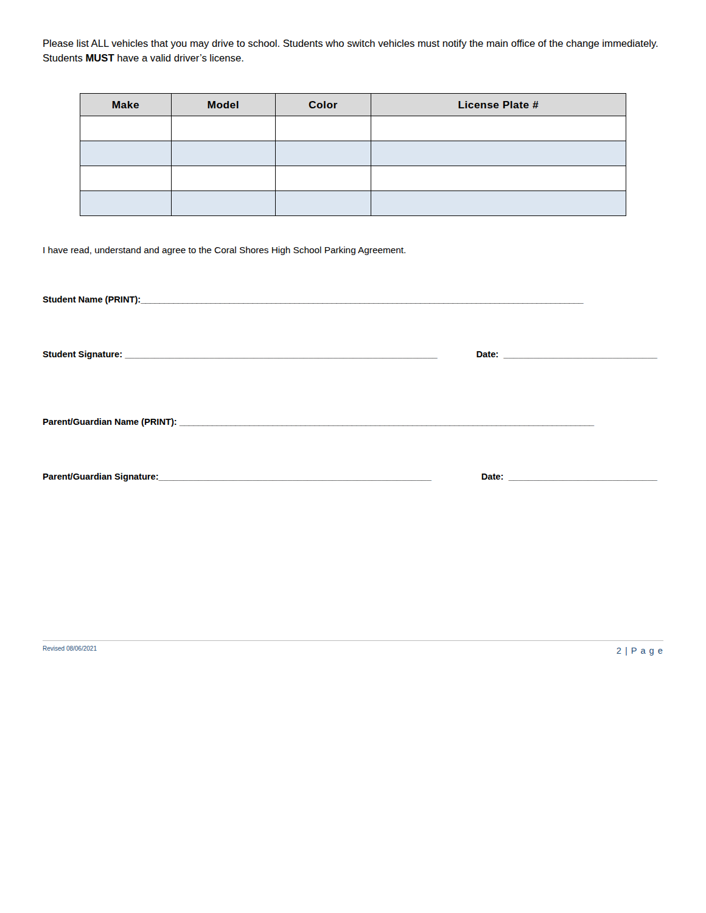Please list ALL vehicles that you may drive to school. Students who switch vehicles must notify the main office of the change immediately. Students MUST have a valid driver’s license.
| Make | Model | Color | License Plate # |
| --- | --- | --- | --- |
I have read, understand and agree to the Coral Shores High School Parking Agreement.
Student Name (PRINT):_______________________________________________________________________________________________
Student Signature: _______________________________________________________________
Date: _______________________________
Parent/Guardian Name (PRINT): _________________________________________________________________________________________
Parent/Guardian Signature:_______________________________________________________
Date: ______________________________
Revised 08/06/2021 2 | P a g e